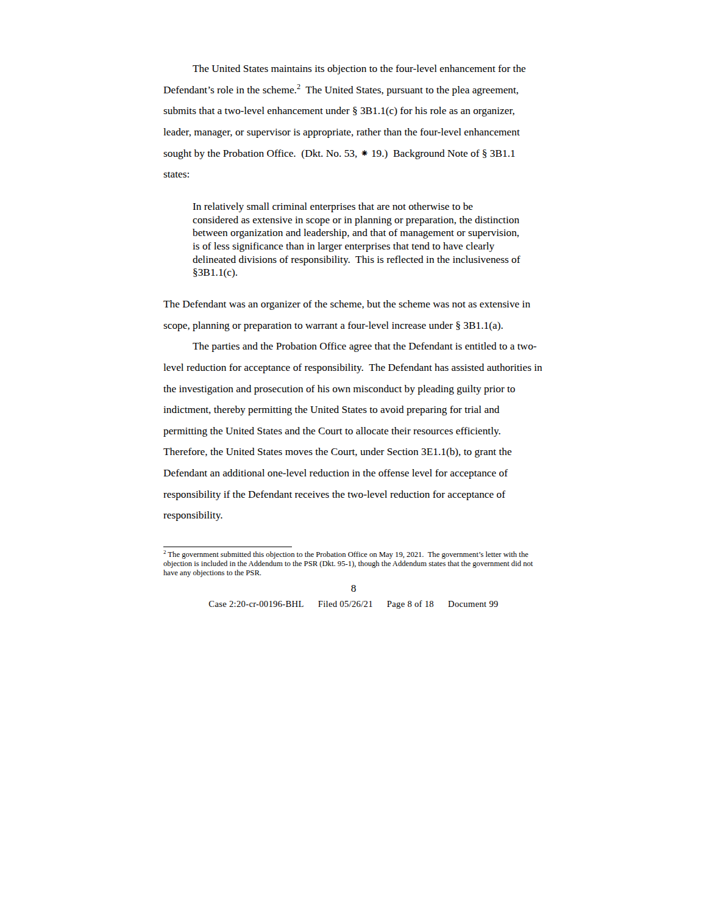The United States maintains its objection to the four-level enhancement for the Defendant’s role in the scheme.2 The United States, pursuant to the plea agreement, submits that a two-level enhancement under § 3B1.1(c) for his role as an organizer, leader, manager, or supervisor is appropriate, rather than the four-level enhancement sought by the Probation Office. (Dkt. No. 53, ⁕ 19.) Background Note of § 3B1.1 states:
In relatively small criminal enterprises that are not otherwise to be considered as extensive in scope or in planning or preparation, the distinction between organization and leadership, and that of management or supervision, is of less significance than in larger enterprises that tend to have clearly delineated divisions of responsibility. This is reflected in the inclusiveness of §3B1.1(c).
The Defendant was an organizer of the scheme, but the scheme was not as extensive in scope, planning or preparation to warrant a four-level increase under § 3B1.1(a).
The parties and the Probation Office agree that the Defendant is entitled to a two-level reduction for acceptance of responsibility. The Defendant has assisted authorities in the investigation and prosecution of his own misconduct by pleading guilty prior to indictment, thereby permitting the United States to avoid preparing for trial and permitting the United States and the Court to allocate their resources efficiently. Therefore, the United States moves the Court, under Section 3E1.1(b), to grant the Defendant an additional one-level reduction in the offense level for acceptance of responsibility if the Defendant receives the two-level reduction for acceptance of responsibility.
2 The government submitted this objection to the Probation Office on May 19, 2021. The government’s letter with the objection is included in the Addendum to the PSR (Dkt. 95-1), though the Addendum states that the government did not have any objections to the PSR.
8
Case 2:20-cr-00196-BHL Filed 05/26/21 Page 8 of 18 Document 99